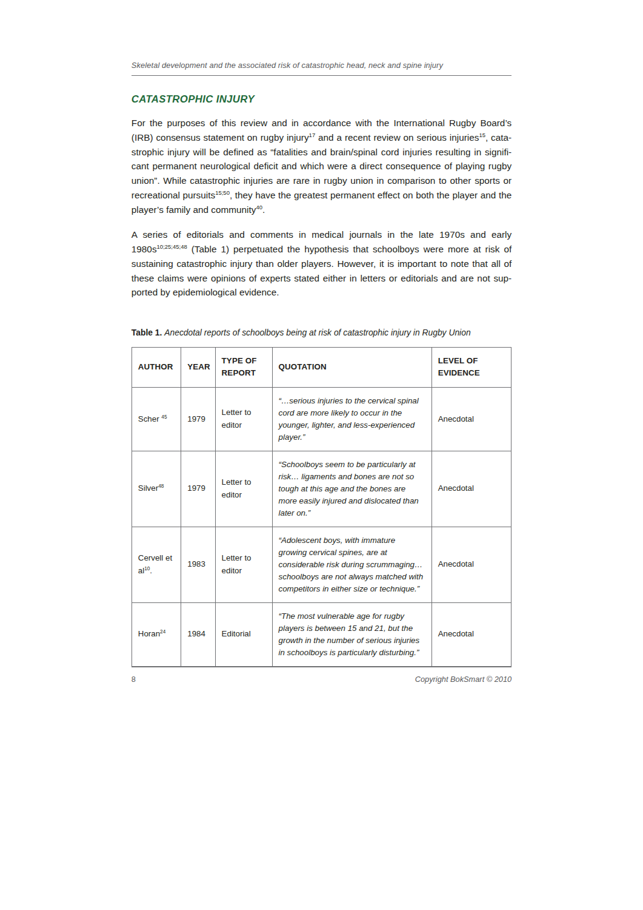Skeletal development and the associated risk of catastrophic head, neck and spine injury
Catastrophic Injury
For the purposes of this review and in accordance with the International Rugby Board’s (IRB) consensus statement on rugby injury17 and a recent review on serious injuries15, catastrophic injury will be defined as “fatalities and brain/spinal cord injuries resulting in significant permanent neurological deficit and which were a direct consequence of playing rugby union”. While catastrophic injuries are rare in rugby union in comparison to other sports or recreational pursuits15;50, they have the greatest permanent effect on both the player and the player’s family and community40.
A series of editorials and comments in medical journals in the late 1970s and early 1980s10;25;45;48 (Table 1) perpetuated the hypothesis that schoolboys were more at risk of sustaining catastrophic injury than older players. However, it is important to note that all of these claims were opinions of experts stated either in letters or editorials and are not supported by epidemiological evidence.
Table 1. Anecdotal reports of schoolboys being at risk of catastrophic injury in Rugby Union
| AUTHOR | YEAR | TYPE OF REPORT | QUOTATION | LEVEL OF EVIDENCE |
| --- | --- | --- | --- | --- |
| Scher 45 | 1979 | Letter to editor | “…serious injuries to the cervical spinal cord are more likely to occur in the younger, lighter, and less-experienced player.” | Anecdotal |
| Silver 48 | 1979 | Letter to editor | “Schoolboys seem to be particularly at risk… ligaments and bones are not so tough at this age and the bones are more easily injured and dislocated than later on.” | Anecdotal |
| Cervell et al 10 . | 1983 | Letter to editor | “Adolescent boys, with immature growing cervical spines, are at considerable risk during scrummaging…schoolboys are not always matched with competitors in either size or technique.” | Anecdotal |
| Horan 24 | 1984 | Editorial | “The most vulnerable age for rugby players is between 15 and 21, but the growth in the number of serious injuries in schoolboys is particularly disturbing.” | Anecdotal |
8 Copyright BokSmart © 2010